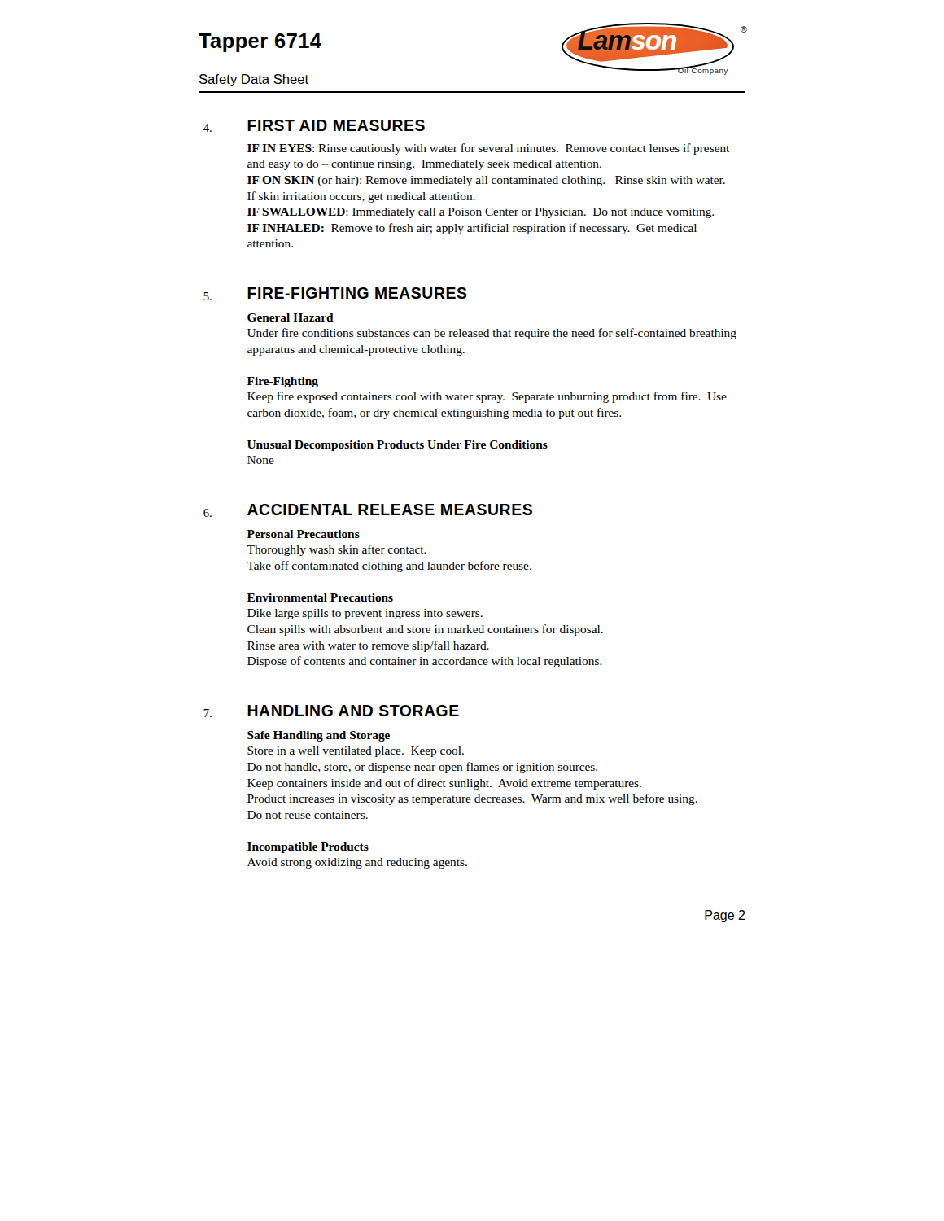Lamson
Oil Company
®
Tapper 6714
Safety Data Sheet
FIRST AID MEASURES
IF IN EYES: Rinse cautiously with water for several minutes. Remove contact lenses if present and easy to do – continue rinsing. Immediately seek medical attention.
IF ON SKIN (or hair): Remove immediately all contaminated clothing. Rinse skin with water.
If skin irritation occurs, get medical attention.
IF SWALLOWED: Immediately call a Poison Center or Physician. Do not induce vomiting.
IF INHALED: Remove to fresh air; apply artificial respiration if necessary. Get medical attention.
FIRE-FIGHTING MEASURES
General Hazard
Under fire conditions substances can be released that require the need for self-contained breathing apparatus and chemical-protective clothing.
Fire-Fighting
Keep fire exposed containers cool with water spray. Separate unburning product from fire. Use carbon dioxide, foam, or dry chemical extinguishing media to put out fires.
Unusual Decomposition Products Under Fire Conditions
None
ACCIDENTAL RELEASE MEASURES
Personal Precautions
Thoroughly wash skin after contact.
Take off contaminated clothing and launder before reuse.
Environmental Precautions
Dike large spills to prevent ingress into sewers.
Clean spills with absorbent and store in marked containers for disposal.
Rinse area with water to remove slip/fall hazard.
Dispose of contents and container in accordance with local regulations.
HANDLING AND STORAGE
Safe Handling and Storage
Store in a well ventilated place. Keep cool.
Do not handle, store, or dispense near open flames or ignition sources.
Keep containers inside and out of direct sunlight. Avoid extreme temperatures.
Product increases in viscosity as temperature decreases. Warm and mix well before using.
Do not reuse containers.
Incompatible Products
Avoid strong oxidizing and reducing agents.
Page 2